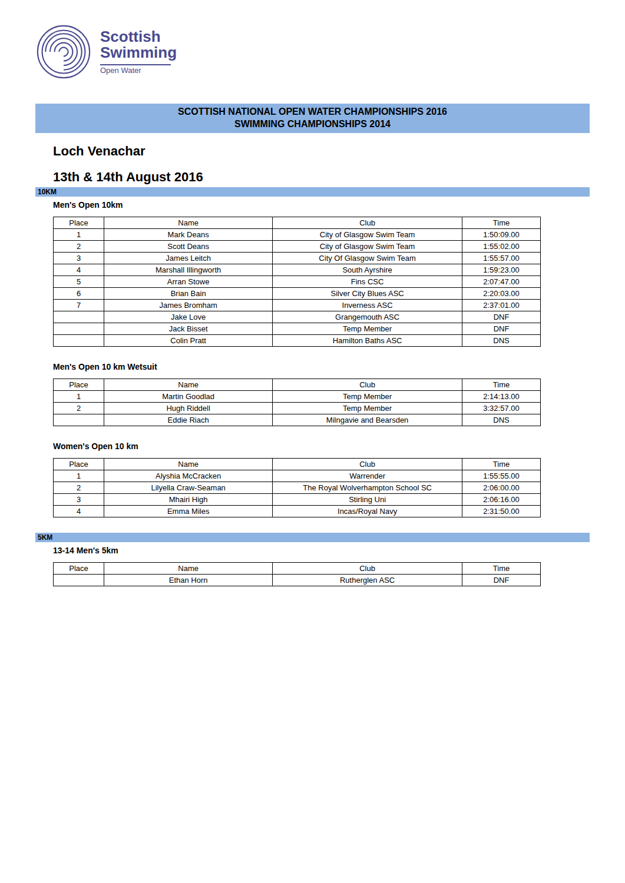Scottish Swimming Open Water
SCOTTISH NATIONAL OPEN WATER CHAMPIONSHIPS 2016
SWIMMING CHAMPIONSHIPS 2014
Loch Venachar
13th & 14th August 2016
10KM
Men's Open 10km
| Place | Name | Club | Time |
| --- | --- | --- | --- |
| 1 | Mark Deans | City of Glasgow Swim Team | 1:50:09.00 |
| 2 | Scott Deans | City of Glasgow Swim Team | 1:55:02.00 |
| 3 | James Leitch | City Of Glasgow Swim Team | 1:55:57.00 |
| 4 | Marshall Illingworth | South Ayrshire | 1:59:23.00 |
| 5 | Arran Stowe | Fins CSC | 2:07:47.00 |
| 6 | Brian Bain | Silver City Blues ASC | 2:20:03.00 |
| 7 | James Bromham | Inverness ASC | 2:37:01.00 |
| | Jake Love | Grangemouth ASC | DNF |
| | Jack Bisset | Temp Member | DNF |
| | Colin Pratt | Hamilton Baths ASC | DNS |
Men's Open 10 km Wetsuit
| Place | Name | Club | Time |
| --- | --- | --- | --- |
| 1 | Martin Goodlad | Temp Member | 2:14:13.00 |
| 2 | Hugh Riddell | Temp Member | 3:32:57.00 |
| | Eddie Riach | Milngavie and Bearsden | DNS |
Women's Open 10 km
| Place | Name | Club | Time |
| --- | --- | --- | --- |
| 1 | Alyshia McCracken | Warrender | 1:55:55.00 |
| 2 | Lilyella Craw-Seaman | The Royal Wolverhampton School SC | 2:06:00.00 |
| 3 | Mhairi High | Stirling Uni | 2:06:16.00 |
| 4 | Emma Miles | Incas/Royal Navy | 2:31:50.00 |
5KM
13-14 Men's 5km
| Place | Name | Club | Time |
| --- | --- | --- | --- |
| | Ethan Horn | Rutherglen ASC | DNF |